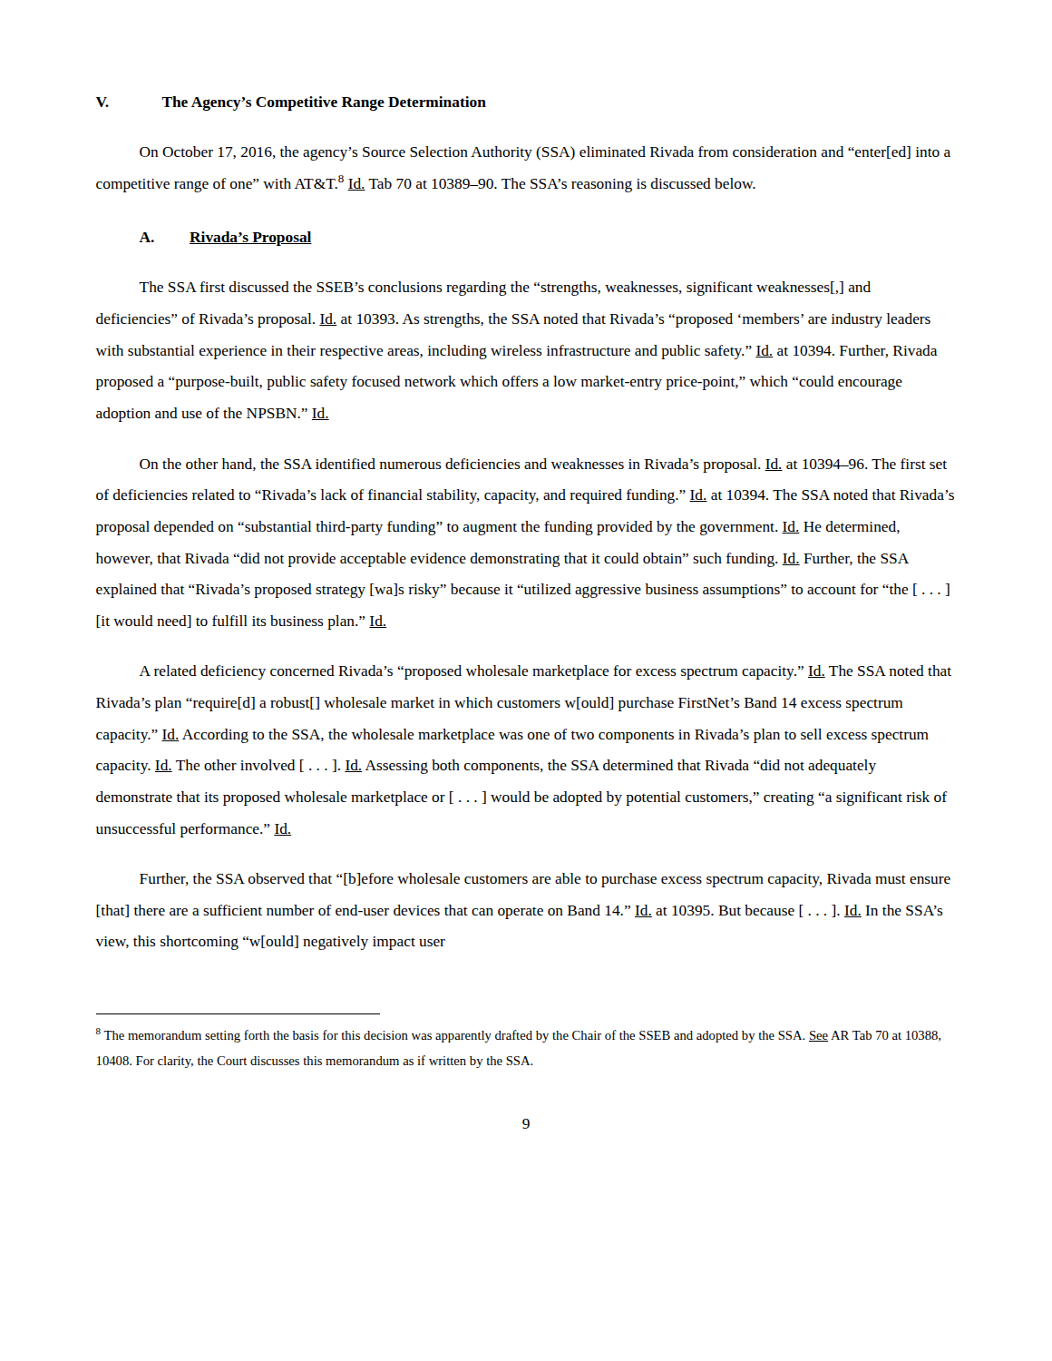V. The Agency’s Competitive Range Determination
On October 17, 2016, the agency’s Source Selection Authority (SSA) eliminated Rivada from consideration and “enter[ed] into a competitive range of one” with AT&T.8 Id. Tab 70 at 10389–90. The SSA’s reasoning is discussed below.
A. Rivada’s Proposal
The SSA first discussed the SSEB’s conclusions regarding the “strengths, weaknesses, significant weaknesses[,] and deficiencies” of Rivada’s proposal. Id. at 10393. As strengths, the SSA noted that Rivada’s “proposed ‘members’ are industry leaders with substantial experience in their respective areas, including wireless infrastructure and public safety.” Id. at 10394. Further, Rivada proposed a “purpose-built, public safety focused network which offers a low market-entry price-point,” which “could encourage adoption and use of the NPSBN.” Id.
On the other hand, the SSA identified numerous deficiencies and weaknesses in Rivada’s proposal. Id. at 10394–96. The first set of deficiencies related to “Rivada’s lack of financial stability, capacity, and required funding.” Id. at 10394. The SSA noted that Rivada’s proposal depended on “substantial third-party funding” to augment the funding provided by the government. Id. He determined, however, that Rivada “did not provide acceptable evidence demonstrating that it could obtain” such funding. Id. Further, the SSA explained that “Rivada’s proposed strategy [wa]s risky” because it “utilized aggressive business assumptions” to account for “the [ . . . ] [it would need] to fulfill its business plan.” Id.
A related deficiency concerned Rivada’s “proposed wholesale marketplace for excess spectrum capacity.” Id. The SSA noted that Rivada’s plan “require[d] a robust[] wholesale market in which customers w[ould] purchase FirstNet’s Band 14 excess spectrum capacity.” Id. According to the SSA, the wholesale marketplace was one of two components in Rivada’s plan to sell excess spectrum capacity. Id. The other involved [ . . . ]. Id. Assessing both components, the SSA determined that Rivada “did not adequately demonstrate that its proposed wholesale marketplace or [ . . . ] would be adopted by potential customers,” creating “a significant risk of unsuccessful performance.” Id.
Further, the SSA observed that “[b]efore wholesale customers are able to purchase excess spectrum capacity, Rivada must ensure [that] there are a sufficient number of end-user devices that can operate on Band 14.” Id. at 10395. But because [ . . . ]. Id. In the SSA’s view, this shortcoming “w[ould] negatively impact user
8 The memorandum setting forth the basis for this decision was apparently drafted by the Chair of the SSEB and adopted by the SSA. See AR Tab 70 at 10388, 10408. For clarity, the Court discusses this memorandum as if written by the SSA.
9